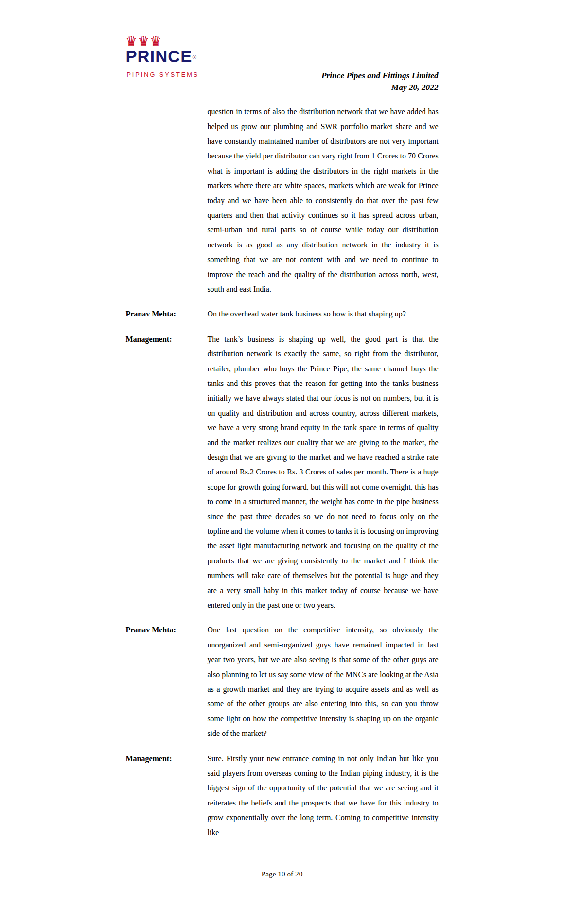♛♛♛
PRINCE®
PIPING SYSTEMS
Prince Pipes and Fittings Limited
May 20, 2022
| | question in terms of also the distribution network that we have added has helped us grow our plumbing and SWR portfolio market share and we have constantly maintained number of distributors are not very important because the yield per distributor can vary right from 1 Crores to 70 Crores what is important is adding the distributors in the right markets in the markets where there are white spaces, markets which are weak for Prince today and we have been able to consistently do that over the past few quarters and then that activity continues so it has spread across urban, semi-urban and rural parts so of course while today our distribution network is as good as any distribution network in the industry it is something that we are not content with and we need to continue to improve the reach and the quality of the distribution across north, west, south and east India. |
| Pranav Mehta: | On the overhead water tank business so how is that shaping up? |
| Management: | The tank’s business is shaping up well, the good part is that the distribution network is exactly the same, so right from the distributor, retailer, plumber who buys the Prince Pipe, the same channel buys the tanks and this proves that the reason for getting into the tanks business initially we have always stated that our focus is not on numbers, but it is on quality and distribution and across country, across different markets, we have a very strong brand equity in the tank space in terms of quality and the market realizes our quality that we are giving to the market, the design that we are giving to the market and we have reached a strike rate of around Rs.2 Crores to Rs. 3 Crores of sales per month. There is a huge scope for growth going forward, but this will not come overnight, this has to come in a structured manner, the weight has come in the pipe business since the past three decades so we do not need to focus only on the topline and the volume when it comes to tanks it is focusing on improving the asset light manufacturing network and focusing on the quality of the products that we are giving consistently to the market and I think the numbers will take care of themselves but the potential is huge and they are a very small baby in this market today of course because we have entered only in the past one or two years. |
| Pranav Mehta: | One last question on the competitive intensity, so obviously the unorganized and semi-organized guys have remained impacted in last year two years, but we are also seeing is that some of the other guys are also planning to let us say some view of the MNCs are looking at the Asia as a growth market and they are trying to acquire assets and as well as some of the other groups are also entering into this, so can you throw some light on how the competitive intensity is shaping up on the organic side of the market? |
| Management: | Sure. Firstly your new entrance coming in not only Indian but like you said players from overseas coming to the Indian piping industry, it is the biggest sign of the opportunity of the potential that we are seeing and it reiterates the beliefs and the prospects that we have for this industry to grow exponentially over the long term. Coming to competitive intensity like |
Page 10 of 20